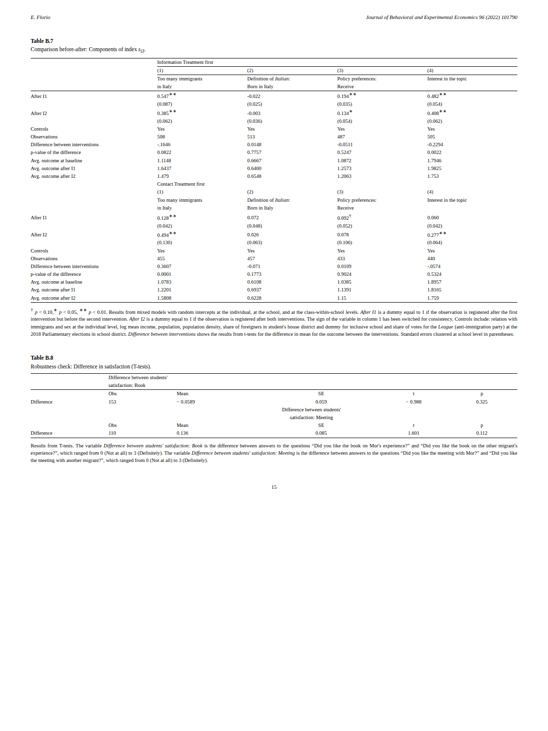E. Florio
Journal of Behavioral and Experimental Economics 96 (2022) 101790
Table B.7
Comparison before-after: Components of index si3.
| | Information Treatment first |
| | (1) | (2) | (3) | (4) |
| | Too many immigrants | Definition of Italian : | Policy preferences: | Interest in the topic |
| | in Italy | Born in Italy | Receive | |
| After I1 | 0.547 ∗∗ | -0.022 | 0.194 ∗∗ | 0.482 ∗∗ |
| | (0.087) | (0.025) | (0.035) | (0.054) |
| After I2 | 0.385 ∗∗ | -0.003 | 0.134 ∗ | 0.408 ∗∗ |
| | (0.062) | (0.036) | (0.054) | (0.062) |
| Controls | Yes | Yes | Yes | Yes |
| Observations | 508 | 513 | 487 | 505 |
| Difference between interventions | -.1646 | 0.0148 | -0.0511 | -0.2294 |
| p-value of the difference | 0.0822 | 0.7757 | 0.5247 | 0.0022 |
| Avg. outcome at baseline | 1.1148 | 0.6667 | 1.0872 | 1.7946 |
| Avg. outcome after I1 | 1.6437 | 0.6400 | 1.2573 | 1.9825 |
| Avg. outcome after I2 | 1.479 | 0.6548 | 1.2063 | 1.753 |
| | Contact Treatment first |
| | (1) | (2) | (3) | (4) |
| | Too many immigrants | Definition of Italian : | Policy preferences: | Interest in the topic |
| | in Italy | Born in Italy | Receive | |
| After I1 | 0.128 ∗∗ | 0.072 | 0.092 † | 0.060 |
| | (0.042) | (0.048) | (0.052) | (0.042) |
| After I2 | 0.494 ∗∗ | 0.026 | 0.078 | 0.277 ∗∗ |
| | (0.130) | (0.063) | (0.106) | (0.064) |
| Controls | Yes | Yes | Yes | Yes |
| Observations | 455 | 457 | 433 | 440 |
| Difference between interventions | 0.3607 | -0.071 | 0.0109 | -.0574 |
| p-value of the difference | 0.0001 | 0.1773 | 0.9024 | 0.5324 |
| Avg. outcome at baseline | 1.0783 | 0.6108 | 1.0385 | 1.8957 |
| Avg. outcome after I1 | 1.2201 | 0.6937 | 1.1391 | 1.8165 |
| Avg. outcome after I2 | 1.5808 | 0.6228 | 1.15 | 1.759 |
† p < 0.10,∗ p < 0.05, ∗∗ p < 0.01. Results from mixed models with random intercepts at the individual, at the school, and at the class-within-school levels. After I1 is a dummy equal to 1 if the observation is registered after the first intervention but before the second intervention. After I2 is a dummy equal to 1 if the observation is registered after both interventions. The sign of the variable in column 1 has been switched for consistency. Controls include: relation with immigrants and sex at the individual level, log mean income, population, population density, share of foreigners in student's house district and dummy for inclusive school and share of votes for the League (anti-immigration party) at the 2018 Parliamentary elections in school district. Difference between interventions shows the results from t-tests for the difference in mean for the outcome between the interventions. Standard errors clustered at school level in parentheses.
Table B.8
Robustness check: Difference in satisfaction (T-tests).
| | Difference between students' |
| | satisfaction: Book |
| | Obs | Mean | SE | t | p |
| Difference | 153 | − 0.0589 | 0.059 | − 0.988 | 0.325 |
| | Difference between students' |
| | satisfaction: Meeting |
| | Obs | Mean | SE | t | p |
| Difference | 110 | 0.136 | 0.085 | 1.601 | 0.112 |
Results from T-tests. The variable Difference between students' satisfaction: Book is the difference between answers to the questions “Did you like the book on Mor's experience?” and “Did you like the book on the other migrant's experience?”, which ranged from 0 (Not at all) to 3 (Definitely). The variable Difference between students' satisfaction: Meeting is the difference between answers to the questions “Did you like the meeting with Mor?” and “Did you like the meeting with another migrant?”, which ranged from 0 (Not at all) to 3 (Definitely).
15